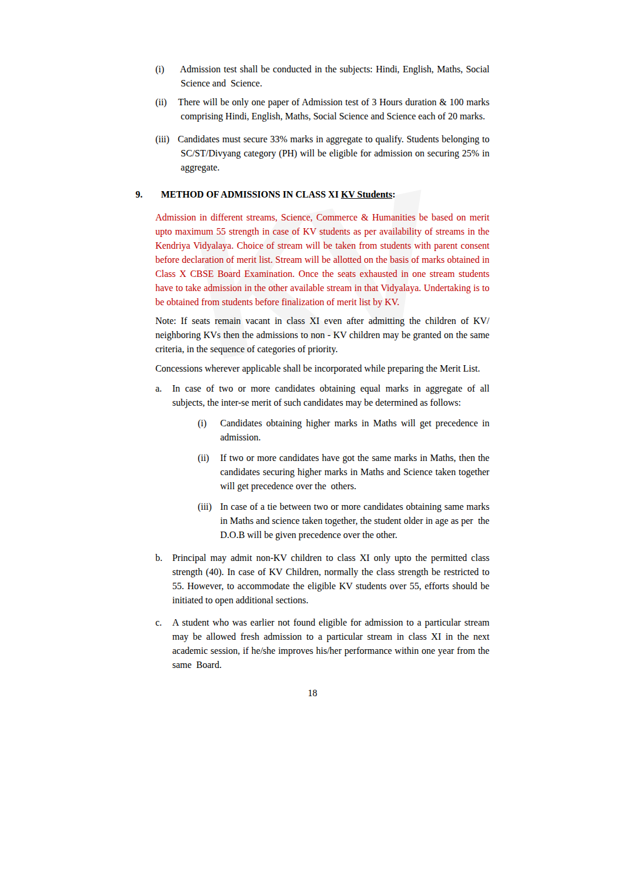KV
(i) Admission test shall be conducted in the subjects: Hindi, English, Maths, Social Science and Science.
(ii) There will be only one paper of Admission test of 3 Hours duration & 100 marks comprising Hindi, English, Maths, Social Science and Science each of 20 marks.
(iii) Candidates must secure 33% marks in aggregate to qualify. Students belonging to SC/ST/Divyang category (PH) will be eligible for admission on securing 25% in aggregate.
9. METHOD OF ADMISSIONS IN CLASS XI KV Students:
Admission in different streams, Science, Commerce & Humanities be based on merit upto maximum 55 strength in case of KV students as per availability of streams in the Kendriya Vidyalaya. Choice of stream will be taken from students with parent consent before declaration of merit list. Stream will be allotted on the basis of marks obtained in Class X CBSE Board Examination. Once the seats exhausted in one stream students have to take admission in the other available stream in that Vidyalaya. Undertaking is to be obtained from students before finalization of merit list by KV.
Note: If seats remain vacant in class XI even after admitting the children of KV/ neighboring KVs then the admissions to non - KV children may be granted on the same criteria, in the sequence of categories of priority.
Concessions wherever applicable shall be incorporated while preparing the Merit List.
a. In case of two or more candidates obtaining equal marks in aggregate of all subjects, the inter-se merit of such candidates may be determined as follows:
(i) Candidates obtaining higher marks in Maths will get precedence in admission.
(ii) If two or more candidates have got the same marks in Maths, then the candidates securing higher marks in Maths and Science taken together will get precedence over the others.
(iii) In case of a tie between two or more candidates obtaining same marks in Maths and science taken together, the student older in age as per the D.O.B will be given precedence over the other.
b. Principal may admit non-KV children to class XI only upto the permitted class strength (40). In case of KV Children, normally the class strength be restricted to 55. However, to accommodate the eligible KV students over 55, efforts should be initiated to open additional sections.
c. A student who was earlier not found eligible for admission to a particular stream may be allowed fresh admission to a particular stream in class XI in the next academic session, if he/she improves his/her performance within one year from the same Board.
18